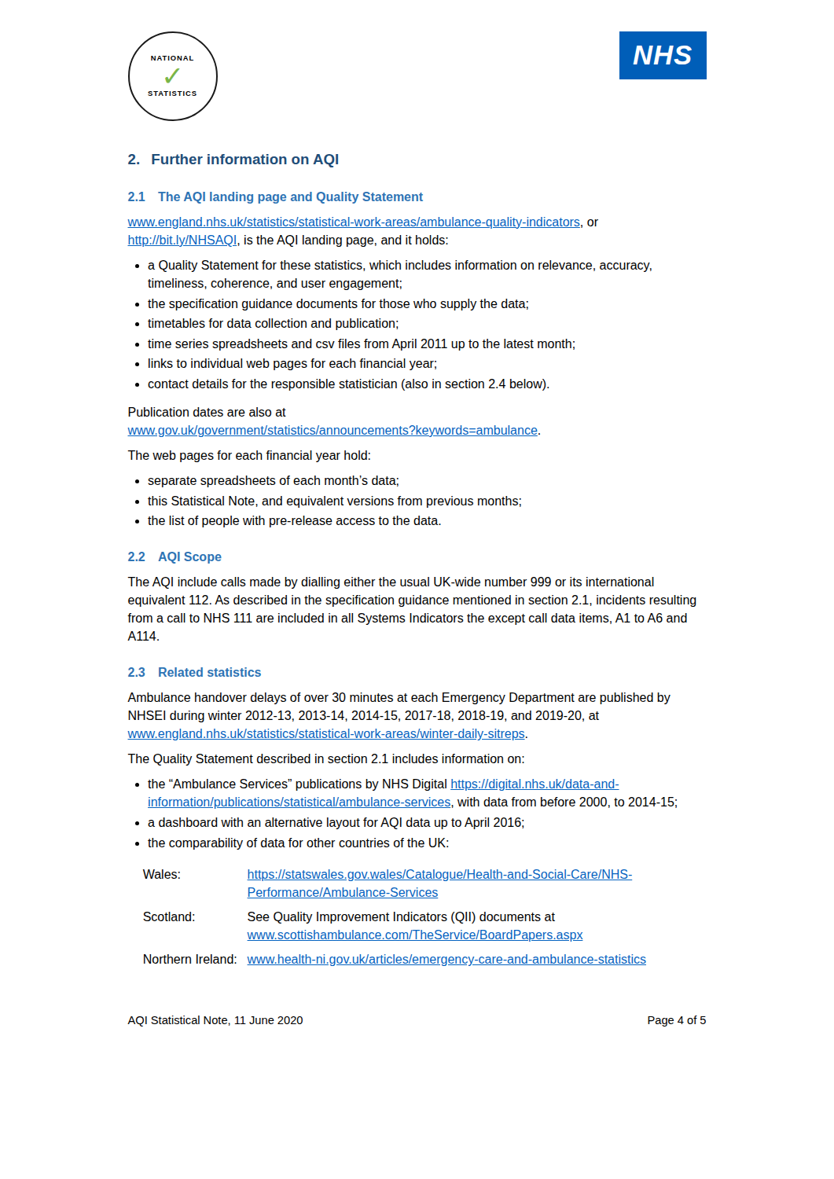NATIONAL ✓ STATISTICS
NHS
2. Further information on AQI
2.1 The AQI landing page and Quality Statement
www.england.nhs.uk/statistics/statistical-work-areas/ambulance-quality-indicators, or http://bit.ly/NHSAQI, is the AQI landing page, and it holds:
a Quality Statement for these statistics, which includes information on relevance, accuracy, timeliness, coherence, and user engagement;
the specification guidance documents for those who supply the data;
timetables for data collection and publication;
time series spreadsheets and csv files from April 2011 up to the latest month;
links to individual web pages for each financial year;
contact details for the responsible statistician (also in section 2.4 below).
Publication dates are also at
www.gov.uk/government/statistics/announcements?keywords=ambulance.
The web pages for each financial year hold:
separate spreadsheets of each month’s data;
this Statistical Note, and equivalent versions from previous months;
the list of people with pre-release access to the data.
2.2 AQI Scope
The AQI include calls made by dialling either the usual UK-wide number 999 or its international equivalent 112. As described in the specification guidance mentioned in section 2.1, incidents resulting from a call to NHS 111 are included in all Systems Indicators the except call data items, A1 to A6 and A114.
2.3 Related statistics
Ambulance handover delays of over 30 minutes at each Emergency Department are published by NHSEI during winter 2012-13, 2013-14, 2014-15, 2017-18, 2018-19, and 2019-20, at www.england.nhs.uk/statistics/statistical-work-areas/winter-daily-sitreps.
The Quality Statement described in section 2.1 includes information on:
the “Ambulance Services” publications by NHS Digital https://digital.nhs.uk/data-and-information/publications/statistical/ambulance-services, with data from before 2000, to 2014-15;
a dashboard with an alternative layout for AQI data up to April 2016;
the comparability of data for other countries of the UK:
| Wales: | https://statswales.gov.wales/Catalogue/Health-and-Social-Care/NHS-Performance/Ambulance-Services |
| Scotland: | See Quality Improvement Indicators (QII) documents at www.scottishambulance.com/TheService/BoardPapers.aspx |
| Northern Ireland: | www.health-ni.gov.uk/articles/emergency-care-and-ambulance-statistics |
AQI Statistical Note, 11 June 2020 Page 4 of 5